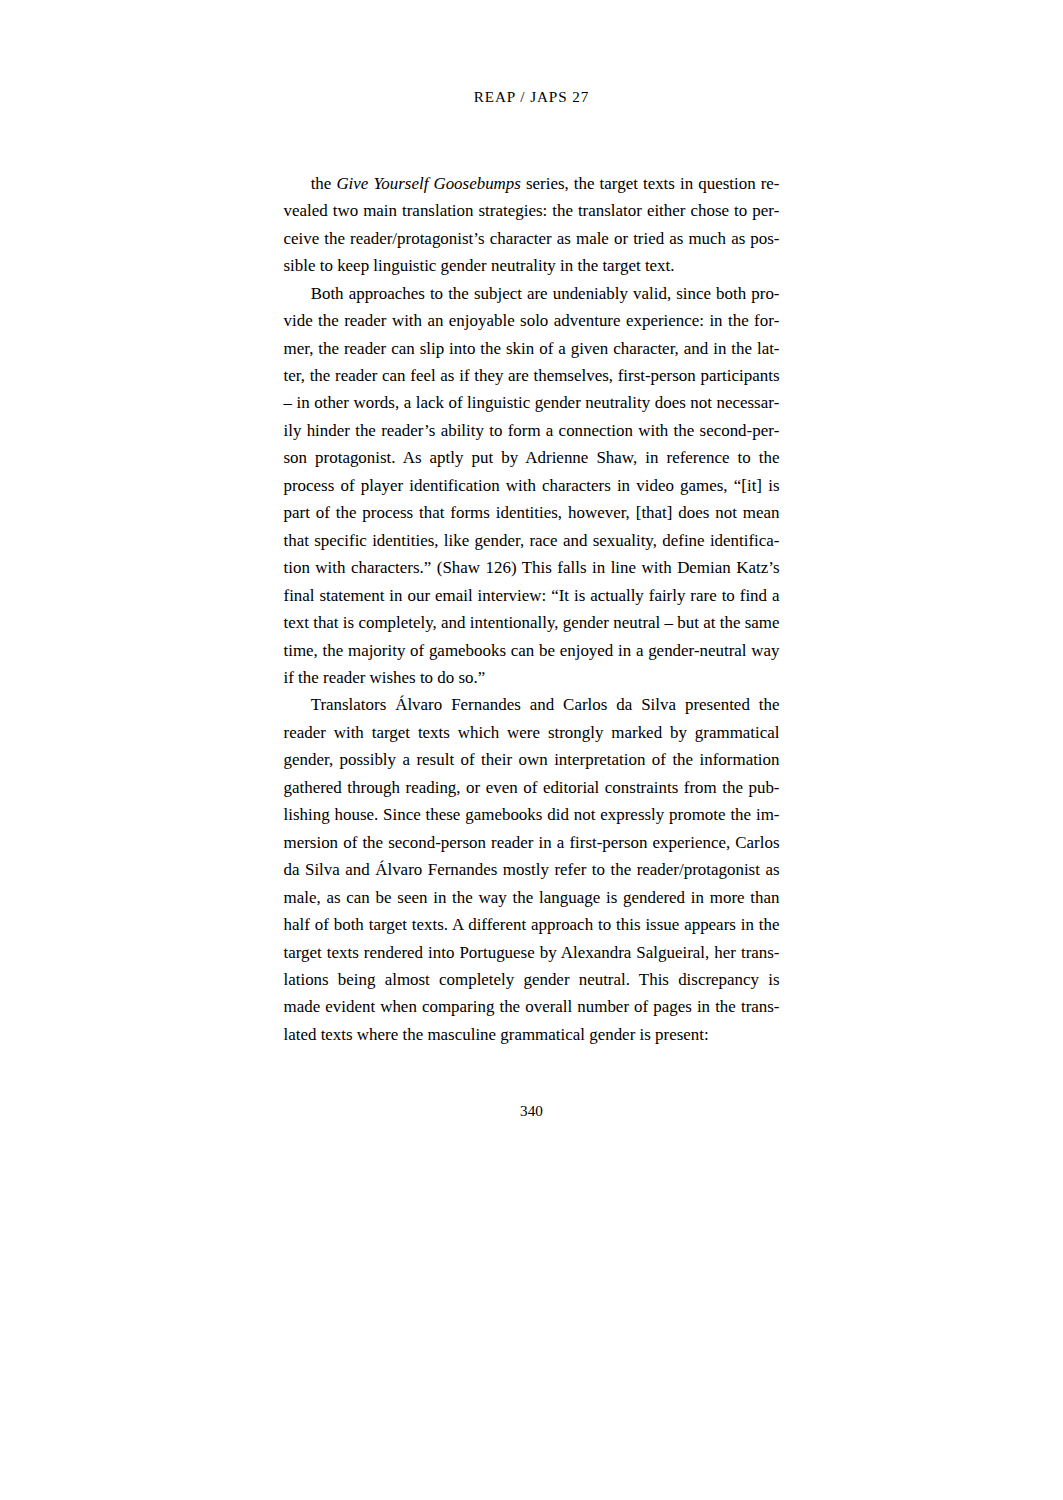REAP / JAPS 27
the Give Yourself Goosebumps series, the target texts in question revealed two main translation strategies: the translator either chose to perceive the reader/protagonist’s character as male or tried as much as possible to keep linguistic gender neutrality in the target text.
Both approaches to the subject are undeniably valid, since both provide the reader with an enjoyable solo adventure experience: in the former, the reader can slip into the skin of a given character, and in the latter, the reader can feel as if they are themselves, first-person participants – in other words, a lack of linguistic gender neutrality does not necessarily hinder the reader’s ability to form a connection with the second-person protagonist. As aptly put by Adrienne Shaw, in reference to the process of player identification with characters in video games, “[it] is part of the process that forms identities, however, [that] does not mean that specific identities, like gender, race and sexuality, define identification with characters.” (Shaw 126) This falls in line with Demian Katz’s final statement in our email interview: “It is actually fairly rare to find a text that is completely, and intentionally, gender neutral – but at the same time, the majority of gamebooks can be enjoyed in a gender-neutral way if the reader wishes to do so.”
Translators Álvaro Fernandes and Carlos da Silva presented the reader with target texts which were strongly marked by grammatical gender, possibly a result of their own interpretation of the information gathered through reading, or even of editorial constraints from the publishing house. Since these gamebooks did not expressly promote the immersion of the second-person reader in a first-person experience, Carlos da Silva and Álvaro Fernandes mostly refer to the reader/protagonist as male, as can be seen in the way the language is gendered in more than half of both target texts. A different approach to this issue appears in the target texts rendered into Portuguese by Alexandra Salgueiral, her translations being almost completely gender neutral. This discrepancy is made evident when comparing the overall number of pages in the translated texts where the masculine grammatical gender is present:
340